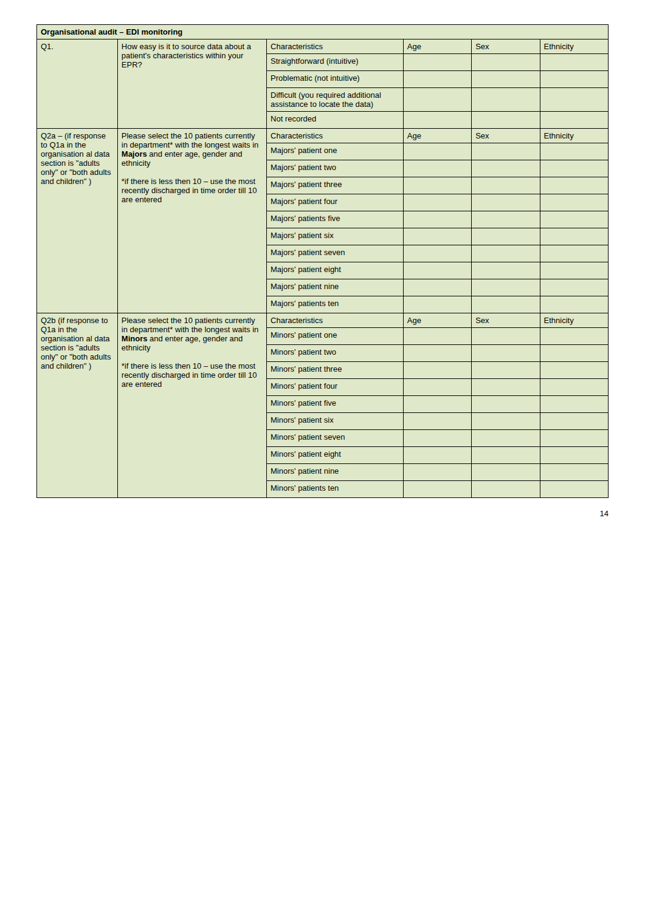| Organisational audit – EDI monitoring |
| --- |
| Q1. | How easy is it to source data about a patient's characteristics within your EPR? | Characteristics | Age | Sex | Ethnicity |
| Straightforward (intuitive) | | | |
| Problematic (not intuitive) | | | |
| Difficult (you required additional assistance to locate the data) | | | |
| Not recorded | | | |
| Q2a – (if response to Q1a in the organisation al data section is "adults only" or "both adults and children" ) | Please select the 10 patients currently in department* with the longest waits in Majors and enter age, gender and ethnicity *if there is less then 10 – use the most recently discharged in time order till 10 are entered | Characteristics | Age | Sex | Ethnicity |
| Majors' patient one | | | |
| Majors' patient two | | | |
| Majors' patient three | | | |
| Majors' patient four | | | |
| Majors' patients five | | | |
| Majors' patient six | | | |
| Majors' patient seven | | | |
| Majors' patient eight | | | |
| Majors' patient nine | | | |
| Majors' patients ten | | | |
| Q2b (if response to Q1a in the organisation al data section is "adults only" or "both adults and children" ) | Please select the 10 patients currently in department* with the longest waits in Minors and enter age, gender and ethnicity *if there is less then 10 – use the most recently discharged in time order till 10 are entered | Characteristics | Age | Sex | Ethnicity |
| Minors' patient one | | | |
| Minors' patient two | | | |
| Minors' patient three | | | |
| Minors' patient four | | | |
| Minors' patient five | | | |
| Minors' patient six | | | |
| Minors' patient seven | | | |
| Minors' patient eight | | | |
| Minors' patient nine | | | |
| Minors' patients ten | | | |
14